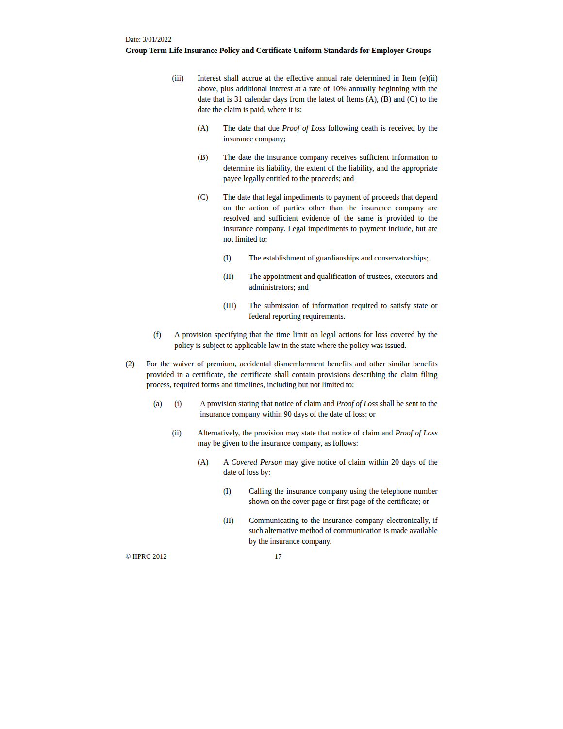Date: 3/01/2022
Group Term Life Insurance Policy and Certificate Uniform Standards for Employer Groups
(iii)
Interest shall accrue at the effective annual rate determined in Item (e)(ii) above, plus additional interest at a rate of 10% annually beginning with the date that is 31 calendar days from the latest of Items (A), (B) and (C) to the date the claim is paid, where it is:
(A)
The date that due Proof of Loss following death is received by the insurance company;
(B)
The date the insurance company receives sufficient information to determine its liability, the extent of the liability, and the appropriate payee legally entitled to the proceeds; and
(C)
The date that legal impediments to payment of proceeds that depend on the action of parties other than the insurance company are resolved and sufficient evidence of the same is provided to the insurance company. Legal impediments to payment include, but are not limited to:
(I)
The establishment of guardianships and conservatorships;
(II)
The appointment and qualification of trustees, executors and administrators; and
(III)
The submission of information required to satisfy state or federal reporting requirements.
(f)
A provision specifying that the time limit on legal actions for loss covered by the policy is subject to applicable law in the state where the policy was issued.
(2)
For the waiver of premium, accidental dismemberment benefits and other similar benefits provided in a certificate, the certificate shall contain provisions describing the claim filing process, required forms and timelines, including but not limited to:
(a)
(i)
A provision stating that notice of claim and Proof of Loss shall be sent to the insurance company within 90 days of the date of loss; or
(ii)
Alternatively, the provision may state that notice of claim and Proof of Loss may be given to the insurance company, as follows:
(A)
A Covered Person may give notice of claim within 20 days of the date of loss by:
(I)
Calling the insurance company using the telephone number shown on the cover page or first page of the certificate; or
(II)
Communicating to the insurance company electronically, if such alternative method of communication is made available by the insurance company.
© IIPRC 2012
17